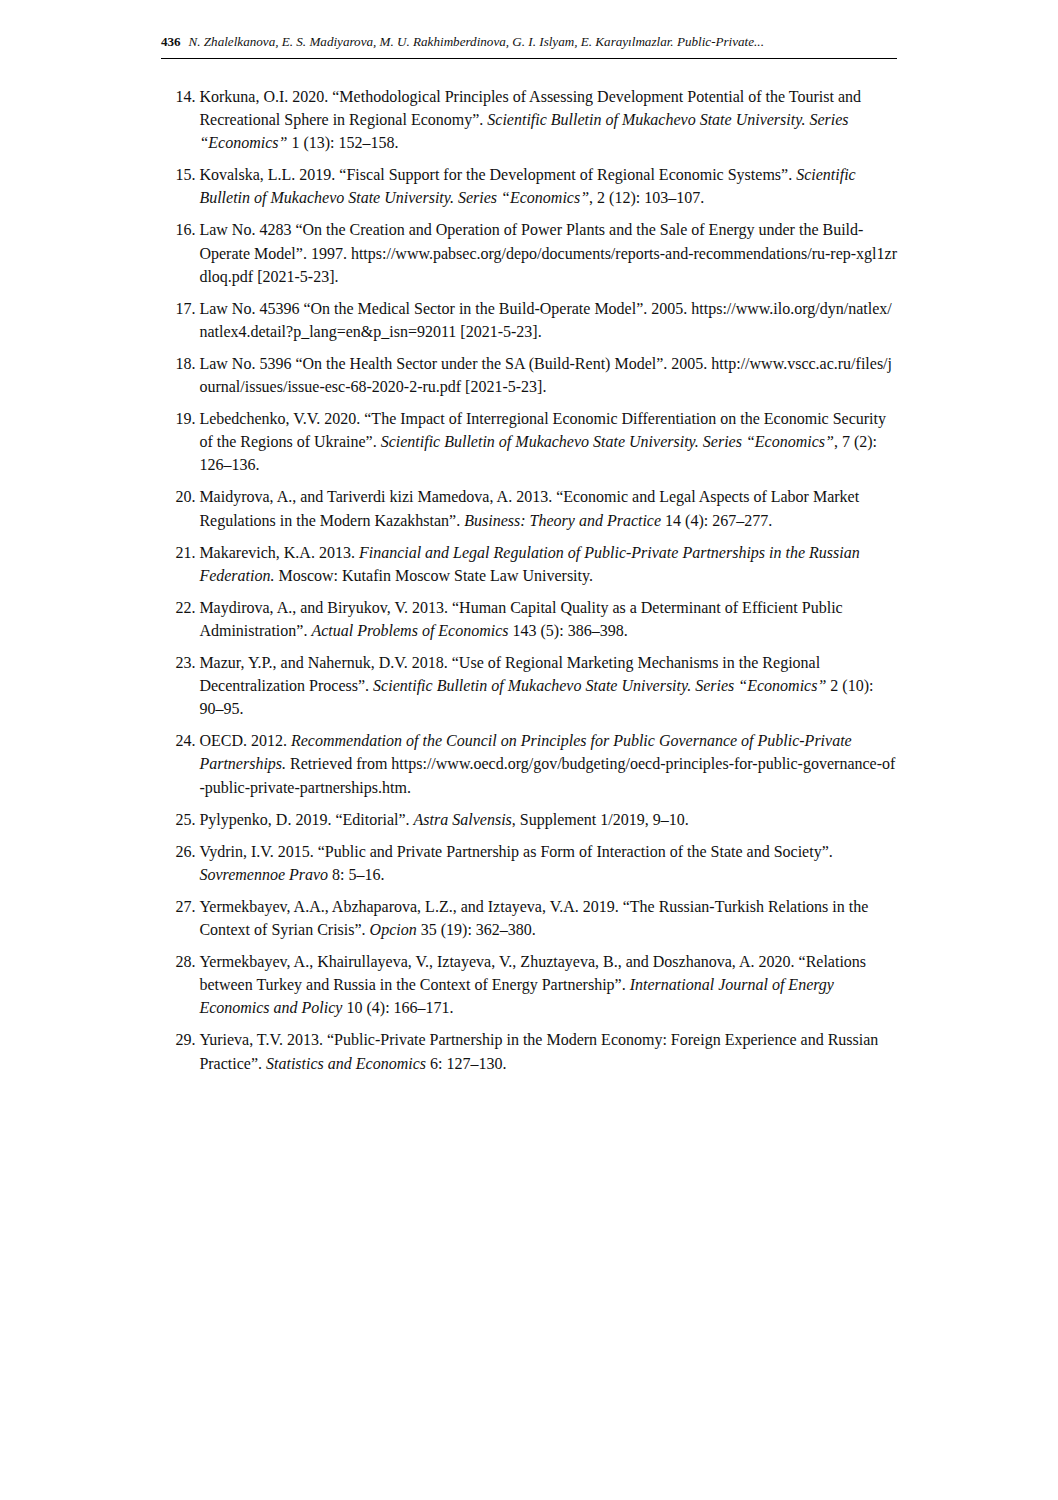436 N. Zhalelkanova, E. S. Madiyarova, M. U. Rakhimberdinova, G. I. Islyam, E. Karayılmazlar. Public-Private...
Korkuna, O.I. 2020. “Methodological Principles of Assessing Development Potential of the Tourist and Recreational Sphere in Regional Economy”. Scientific Bulletin of Mukachevo State University. Series “Economics” 1 (13): 152–158.
Kovalska, L.L. 2019. “Fiscal Support for the Development of Regional Economic Systems”. Scientific Bulletin of Mukachevo State University. Series “Economics”, 2 (12): 103–107.
Law No. 4283 “On the Creation and Operation of Power Plants and the Sale of Energy under the Build-Operate Model”. 1997. https://www.pabsec.org/depo/documents/reports-and-recommendations/ru-rep-xgl1zrdloq.pdf [2021-5-23].
Law No. 45396 “On the Medical Sector in the Build-Operate Model”. 2005. https://www.ilo.org/dyn/natlex/natlex4.detail?p_lang=en&p_isn=92011 [2021-5-23].
Law No. 5396 “On the Health Sector under the SA (Build-Rent) Model”. 2005. http://www.vscc.ac.ru/files/journal/issues/issue-esc-68-2020-2-ru.pdf [2021-5-23].
Lebedchenko, V.V. 2020. “The Impact of Interregional Economic Differentiation on the Economic Security of the Regions of Ukraine”. Scientific Bulletin of Mukachevo State University. Series “Economics”, 7 (2): 126–136.
Maidyrova, A., and Tariverdi kizi Mamedova, A. 2013. “Economic and Legal Aspects of Labor Market Regulations in the Modern Kazakhstan”. Business: Theory and Practice 14 (4): 267–277.
Makarevich, K.A. 2013. Financial and Legal Regulation of Public-Private Partnerships in the Russian Federation. Moscow: Kutafin Moscow State Law University.
Maydirova, A., and Biryukov, V. 2013. “Human Capital Quality as a Determinant of Efficient Public Administration”. Actual Problems of Economics 143 (5): 386–398.
Mazur, Y.P., and Nahernuk, D.V. 2018. “Use of Regional Marketing Mechanisms in the Regional Decentralization Process”. Scientific Bulletin of Mukachevo State University. Series “Economics” 2 (10): 90–95.
OECD. 2012. Recommendation of the Council on Principles for Public Governance of Public-Private Partnerships. Retrieved from https://www.oecd.org/gov/budgeting/oecd-principles-for-public-governance-of-public-private-partnerships.htm.
Pylypenko, D. 2019. “Editorial”. Astra Salvensis, Supplement 1/2019, 9–10.
Vydrin, I.V. 2015. “Public and Private Partnership as Form of Interaction of the State and Society”. Sovremennoe Pravo 8: 5–16.
Yermekbayev, A.A., Abzhaparova, L.Z., and Iztayeva, V.A. 2019. “The Russian-Turkish Relations in the Context of Syrian Crisis”. Opcion 35 (19): 362–380.
Yermekbayev, A., Khairullayeva, V., Iztayeva, V., Zhuztayeva, B., and Doszhanova, A. 2020. “Relations between Turkey and Russia in the Context of Energy Partnership”. International Journal of Energy Economics and Policy 10 (4): 166–171.
Yurieva, T.V. 2013. “Public-Private Partnership in the Modern Economy: Foreign Experience and Russian Practice”. Statistics and Economics 6: 127–130.